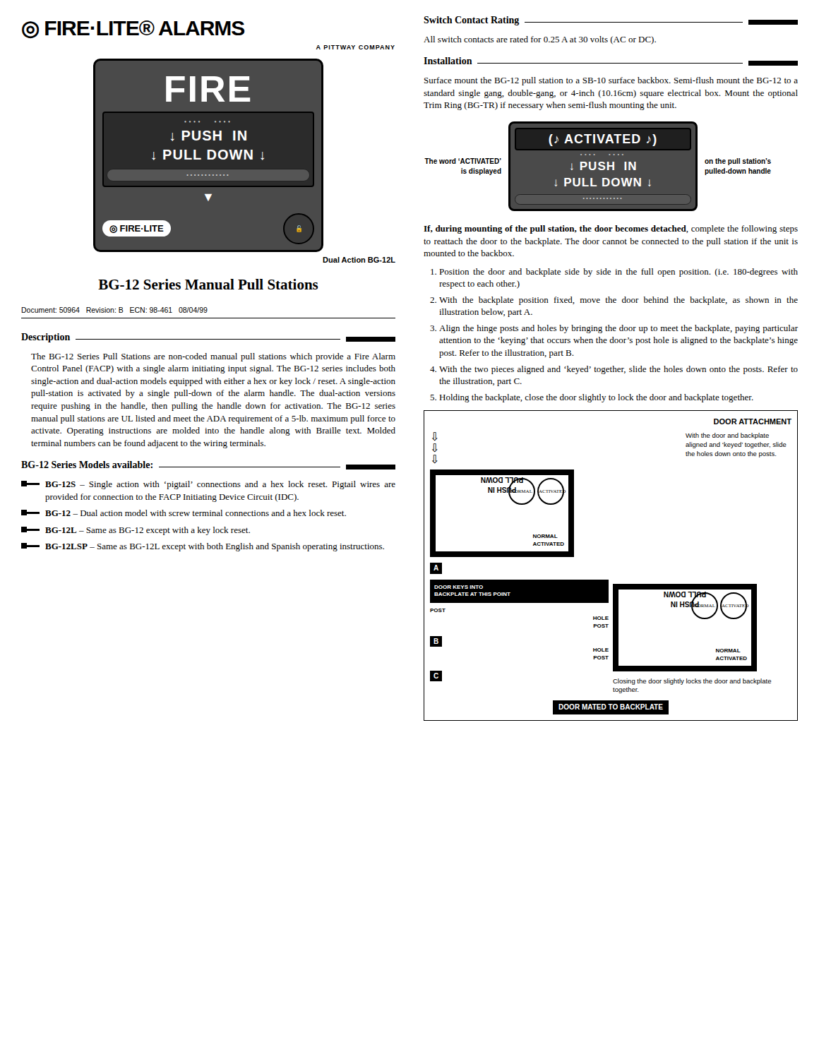◎ FIRE·LITE® ALARMS
A PITTWAY COMPANY
FIRE
•••• ••••
↓ PUSH IN
↓ PULL DOWN ↓
••••••••••••
▼
◎ FIRE·LITE
🔓
Dual Action BG-12L
BG-12 Series Manual Pull Stations
Document: 50964 Revision: B ECN: 98-461 08/04/99
Description
The BG-12 Series Pull Stations are non-coded manual pull stations which provide a Fire Alarm Control Panel (FACP) with a single alarm initiating input signal. The BG-12 series includes both single-action and dual-action models equipped with either a hex or key lock / reset. A single-action pull-station is activated by a single pull-down of the alarm handle. The dual-action versions require pushing in the handle, then pulling the handle down for activation. The BG-12 series manual pull stations are UL listed and meet the ADA requirement of a 5-lb. maximum pull force to activate. Operating instructions are molded into the handle along with Braille text. Molded terminal numbers can be found adjacent to the wiring terminals.
BG-12 Series Models available:
BG-12S – Single action with ‘pigtail’ connections and a hex lock reset. Pigtail wires are provided for connection to the FACP Initiating Device Circuit (IDC).
BG-12 – Dual action model with screw terminal connections and a hex lock reset.
BG-12L – Same as BG-12 except with a key lock reset.
BG-12LSP – Same as BG-12L except with both English and Spanish operating instructions.
Switch Contact Rating
All switch contacts are rated for 0.25 A at 30 volts (AC or DC).
Installation
Surface mount the BG-12 pull station to a SB-10 surface backbox. Semi-flush mount the BG-12 to a standard single gang, double-gang, or 4-inch (10.16cm) square electrical box. Mount the optional Trim Ring (BG-TR) if necessary when semi-flush mounting the unit.
The word ‘ACTIVATED’
is displayed
(♪ ACTIVATED ♪)
•••• ••••
↓ PUSH IN
↓ PULL DOWN ↓
••••••••••••
on the pull station’s
pulled-down handle
If, during mounting of the pull station, the door becomes detached, complete the following steps to reattach the door to the backplate. The door cannot be connected to the pull station if the unit is mounted to the backbox.
Position the door and backplate side by side in the full open position. (i.e. 180-degrees with respect to each other.)
With the backplate position fixed, move the door behind the backplate, as shown in the illustration below, part A.
Align the hinge posts and holes by bringing the door up to meet the backplate, paying particular attention to the ‘keying’ that occurs when the door’s post hole is aligned to the backplate’s hinge post. Refer to the illustration, part B.
With the two pieces aligned and ‘keyed’ together, slide the holes down onto the posts. Refer to the illustration, part C.
Holding the backplate, close the door slightly to lock the door and backplate together.
DOOR ATTACHMENT
With the door and backplate aligned and ‘keyed’ together, slide the holes down onto the posts.
⇩
⇩
⇩
PUSH IN
PULL DOWN
NORMAL ACTIVATED
NORMAL
ACTIVATED
A
DOOR KEYS INTO
BACKPLATE AT THIS POINT
POST
HOLE
POST
B
HOLE
POST
C
PUSH IN
PULL DOWN
NORMAL ACTIVATED
NORMAL
ACTIVATED
Closing the door slightly locks the door and backplate together.
DOOR MATED TO BACKPLATE